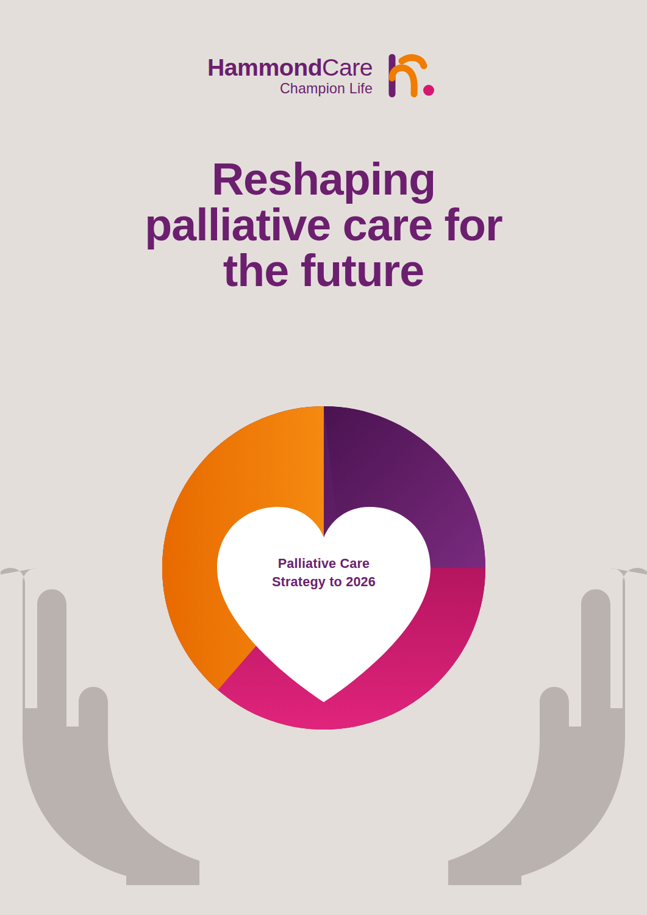HammondCare
Champion Life
Reshaping
palliative care for
the future
Two open hands holding a circular logo with a white heart containing the words Palliative Care Strategy to 2026 Illustration of a multicoloured circle in purple, magenta and orange with a white heart at its centre, cradled by two grey open hands. Palliative Care Strategy to 2026